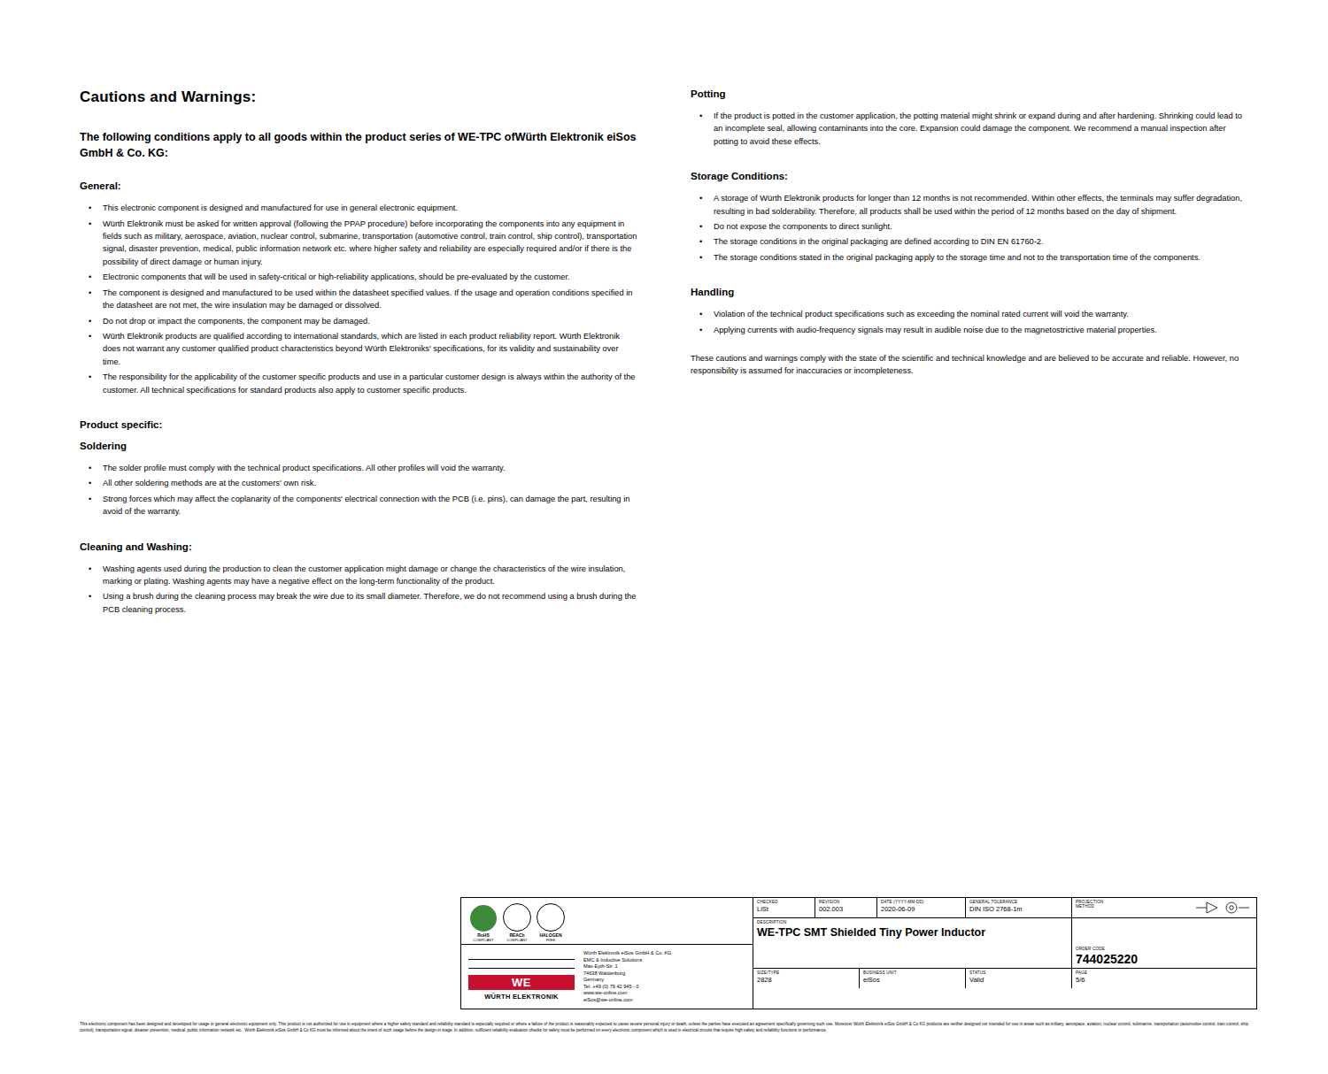Cautions and Warnings:
The following conditions apply to all goods within the product series of WE-TPC ofWürth Elektronik eiSos GmbH & Co. KG:
General:
This electronic component is designed and manufactured for use in general electronic equipment.
Würth Elektronik must be asked for written approval (following the PPAP procedure) before incorporating the components into any equipment in fields such as military, aerospace, aviation, nuclear control, submarine, transportation (automotive control, train control, ship control), transportation signal, disaster prevention, medical, public information network etc. where higher safety and reliability are especially required and/or if there is the possibility of direct damage or human injury.
Electronic components that will be used in safety-critical or high-reliability applications, should be pre-evaluated by the customer.
The component is designed and manufactured to be used within the datasheet specified values. If the usage and operation conditions specified in the datasheet are not met, the wire insulation may be damaged or dissolved.
Do not drop or impact the components, the component may be damaged.
Würth Elektronik products are qualified according to international standards, which are listed in each product reliability report. Würth Elektronik does not warrant any customer qualified product characteristics beyond Würth Elektroniks' specifications, for its validity and sustainability over time.
The responsibility for the applicability of the customer specific products and use in a particular customer design is always within the authority of the customer. All technical specifications for standard products also apply to customer specific products.
Product specific:
Soldering
The solder profile must comply with the technical product specifications. All other profiles will void the warranty.
All other soldering methods are at the customers' own risk.
Strong forces which may affect the coplanarity of the components' electrical connection with the PCB (i.e. pins), can damage the part, resulting in avoid of the warranty.
Cleaning and Washing:
Washing agents used during the production to clean the customer application might damage or change the characteristics of the wire insulation, marking or plating. Washing agents may have a negative effect on the long-term functionality of the product.
Using a brush during the cleaning process may break the wire due to its small diameter. Therefore, we do not recommend using a brush during the PCB cleaning process.
Potting
If the product is potted in the customer application, the potting material might shrink or expand during and after hardening. Shrinking could lead to an incomplete seal, allowing contaminants into the core. Expansion could damage the component. We recommend a manual inspection after potting to avoid these effects.
Storage Conditions:
A storage of Würth Elektronik products for longer than 12 months is not recommended. Within other effects, the terminals may suffer degradation, resulting in bad solderability. Therefore, all products shall be used within the period of 12 months based on the day of shipment.
Do not expose the components to direct sunlight.
The storage conditions in the original packaging are defined according to DIN EN 61760-2.
The storage conditions stated in the original packaging apply to the storage time and not to the transportation time of the components.
Handling
Violation of the technical product specifications such as exceeding the nominal rated current will void the warranty.
Applying currents with audio-frequency signals may result in audible noise due to the magnetostrictive material properties.
These cautions and warnings comply with the state of the scientific and technical knowledge and are believed to be accurate and reliable. However, no responsibility is assumed for inaccuracies or incompleteness.
RoHSCOMPLIANT
REAChCOMPLIANT
HALOGENFREE
WE
WÜRTH ELEKTRONIK
Würth Elektronik eiSos GmbH & Co. KG
EMC & Inductive Solutions
Max-Eyth-Str. 1
74638 Waldenburg
Germany
Tel. +49 (0) 79 42 945 - 0
www.we-online.com
eiSos@we-online.com
CHECKED
LiSt
REVISION
002.003
DATE (YYYY-MM-DD)
2020-06-09
GENERAL TOLERANCE
DIN ISO 2768-1m
PROJECTION
METHOD
DESCRIPTION
WE-TPC SMT Shielded Tiny Power Inductor
ORDER CODE
744025220
SIZE/TYPE
2828
BUSINESS UNIT
eiSos
STATUS
Valid
PAGE
5/6
This electronic component has been designed and developed for usage in general electronic equipment only. This product is not authorized for use in equipment where a higher safety standard and reliability standard is especially required or where a failure of the product is reasonably expected to cause severe personal injury or death, unless the parties have executed an agreement specifically governing such use. Moreover Würth Elektronik eiSos GmbH & Co KG products are neither designed nor intended for use in areas such as military, aerospace, aviation, nuclear control, submarine, transportation (automotive control, train control, ship control), transportation signal, disaster prevention, medical, public information network etc.. Würth Elektronik eiSos GmbH & Co KG must be informed about the intent of such usage before the design-in stage. In addition, sufficient reliability evaluation checks for safety must be performed on every electronic component which is used in electrical circuits that require high safety and reliability functions or performance.